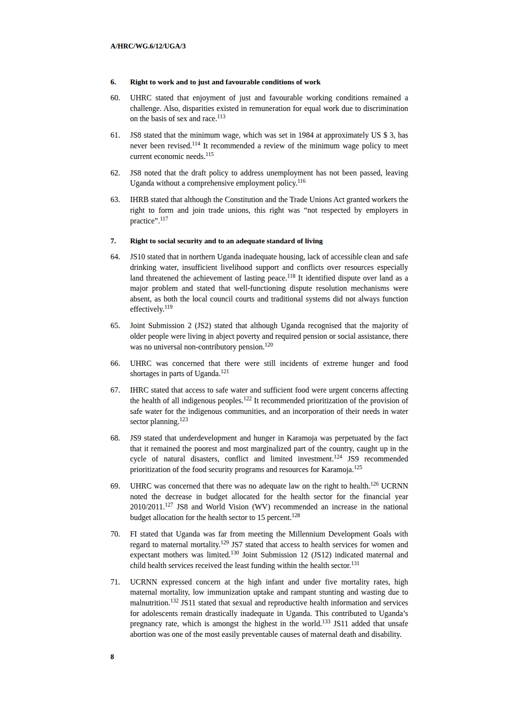A/HRC/WG.6/12/UGA/3
6. Right to work and to just and favourable conditions of work
60. UHRC stated that enjoyment of just and favourable working conditions remained a challenge. Also, disparities existed in remuneration for equal work due to discrimination on the basis of sex and race.113
61. JS8 stated that the minimum wage, which was set in 1984 at approximately US $ 3, has never been revised.114 It recommended a review of the minimum wage policy to meet current economic needs.115
62. JS8 noted that the draft policy to address unemployment has not been passed, leaving Uganda without a comprehensive employment policy.116
63. IHRB stated that although the Constitution and the Trade Unions Act granted workers the right to form and join trade unions, this right was “not respected by employers in practice”.117
7. Right to social security and to an adequate standard of living
64. JS10 stated that in northern Uganda inadequate housing, lack of accessible clean and safe drinking water, insufficient livelihood support and conflicts over resources especially land threatened the achievement of lasting peace.118 It identified dispute over land as a major problem and stated that well-functioning dispute resolution mechanisms were absent, as both the local council courts and traditional systems did not always function effectively.119
65. Joint Submission 2 (JS2) stated that although Uganda recognised that the majority of older people were living in abject poverty and required pension or social assistance, there was no universal non-contributory pension.120
66. UHRC was concerned that there were still incidents of extreme hunger and food shortages in parts of Uganda.121
67. IHRC stated that access to safe water and sufficient food were urgent concerns affecting the health of all indigenous peoples.122 It recommended prioritization of the provision of safe water for the indigenous communities, and an incorporation of their needs in water sector planning.123
68. JS9 stated that underdevelopment and hunger in Karamoja was perpetuated by the fact that it remained the poorest and most marginalized part of the country, caught up in the cycle of natural disasters, conflict and limited investment.124 JS9 recommended prioritization of the food security programs and resources for Karamoja.125
69. UHRC was concerned that there was no adequate law on the right to health.126 UCRNN noted the decrease in budget allocated for the health sector for the financial year 2010/2011.127 JS8 and World Vision (WV) recommended an increase in the national budget allocation for the health sector to 15 percent.128
70. FI stated that Uganda was far from meeting the Millennium Development Goals with regard to maternal mortality.129 JS7 stated that access to health services for women and expectant mothers was limited.130 Joint Submission 12 (JS12) indicated maternal and child health services received the least funding within the health sector.131
71. UCRNN expressed concern at the high infant and under five mortality rates, high maternal mortality, low immunization uptake and rampant stunting and wasting due to malnutrition.132 JS11 stated that sexual and reproductive health information and services for adolescents remain drastically inadequate in Uganda. This contributed to Uganda’s pregnancy rate, which is amongst the highest in the world.133 JS11 added that unsafe abortion was one of the most easily preventable causes of maternal death and disability.
8